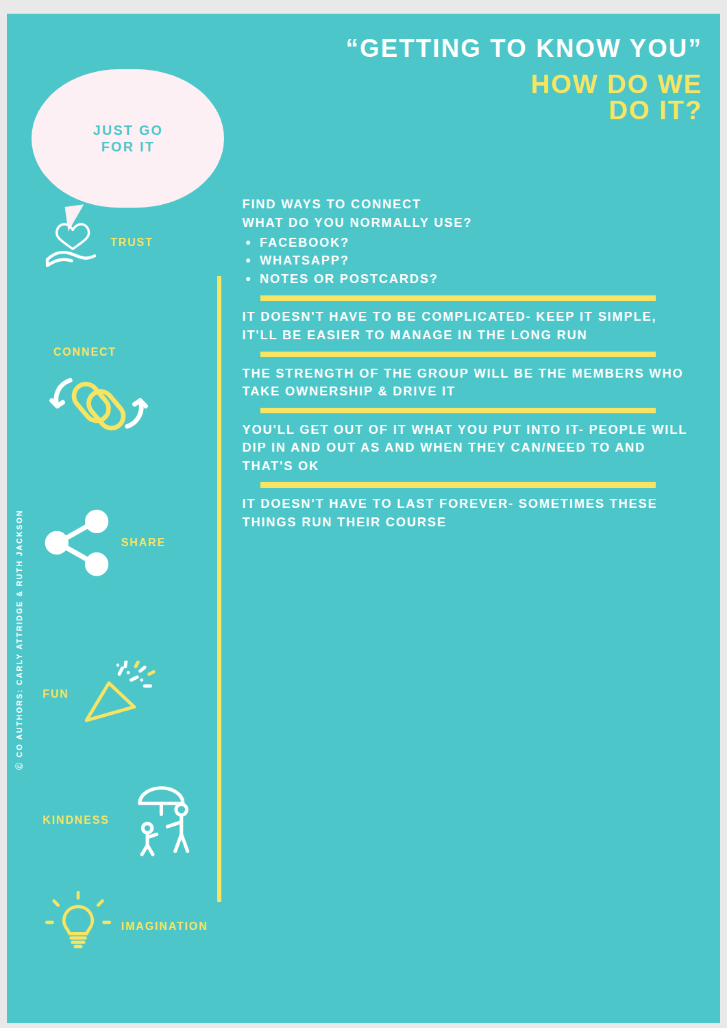“Getting To Know You”
How Do We
Do It?
Just Go
For It
© Co Authors: Carly Attridge & Ruth Jackson
Trust
Connect
Share
Fun
Kindness
Imagination
Find ways to connect
What do you normally use?
Facebook?
Whatsapp?
Notes or postcards?
It doesn't have to be complicated- keep it simple, it'll be easier to manage in the long run
The strength of the group will be the members who take ownership & drive it
You'll get out of it what you put into it- people will dip in and out as and when they can/need to and that's ok
It doesn't have to last forever- sometimes these things run their course